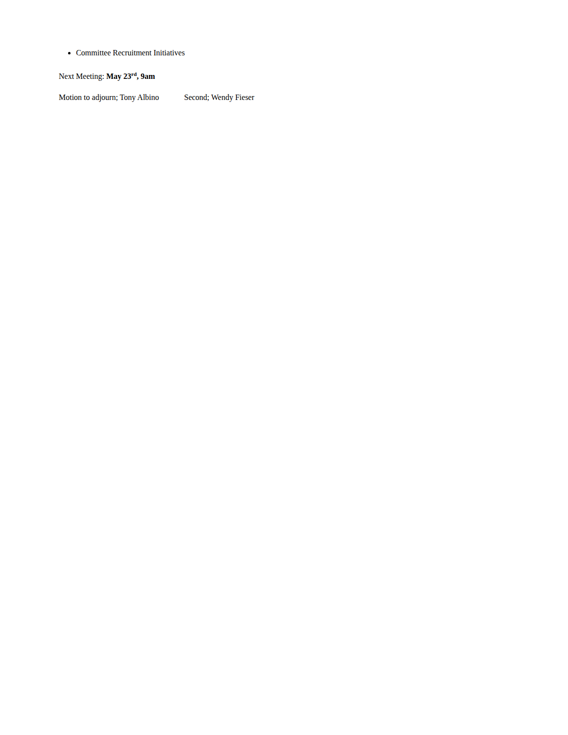Committee Recruitment Initiatives
Next Meeting: May 23rd, 9am
Motion to adjourn; Tony Albino Second; Wendy Fieser